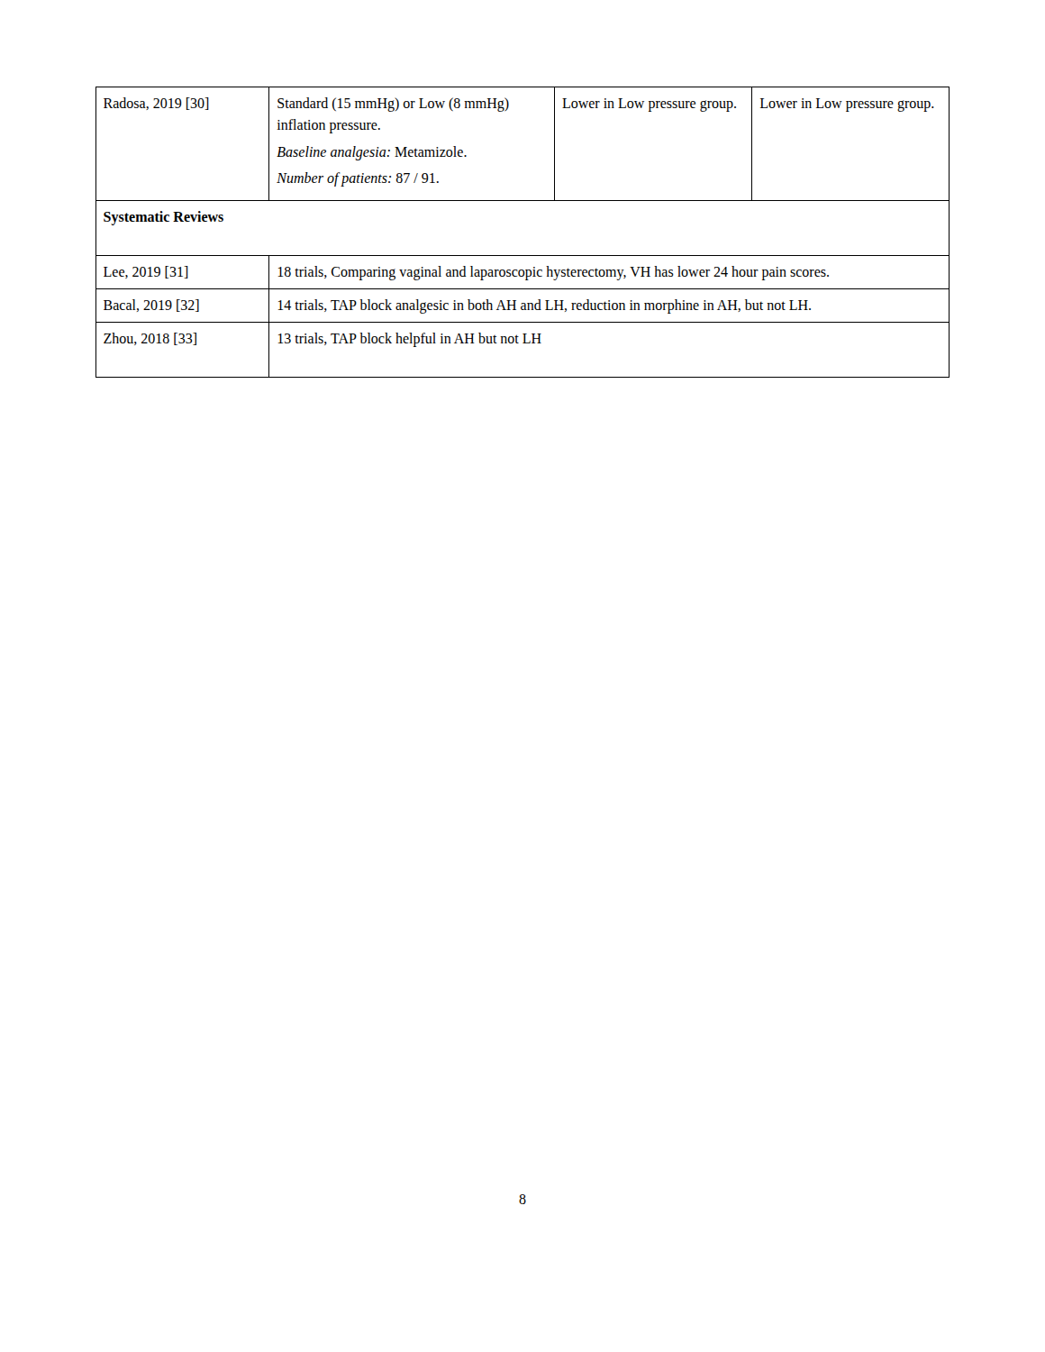| Radosa, 2019 [30] | Standard (15 mmHg) or Low (8 mmHg) inflation pressure. Baseline analgesia: Metamizole. Number of patients: 87 / 91. | Lower in Low pressure group. | Lower in Low pressure group. |
| Systematic Reviews |
| Lee, 2019 [31] | 18 trials, Comparing vaginal and laparoscopic hysterectomy, VH has lower 24 hour pain scores. |
| Bacal, 2019 [32] | 14 trials, TAP block analgesic in both AH and LH, reduction in morphine in AH, but not LH. |
| Zhou, 2018 [33] | 13 trials, TAP block helpful in AH but not LH |
8